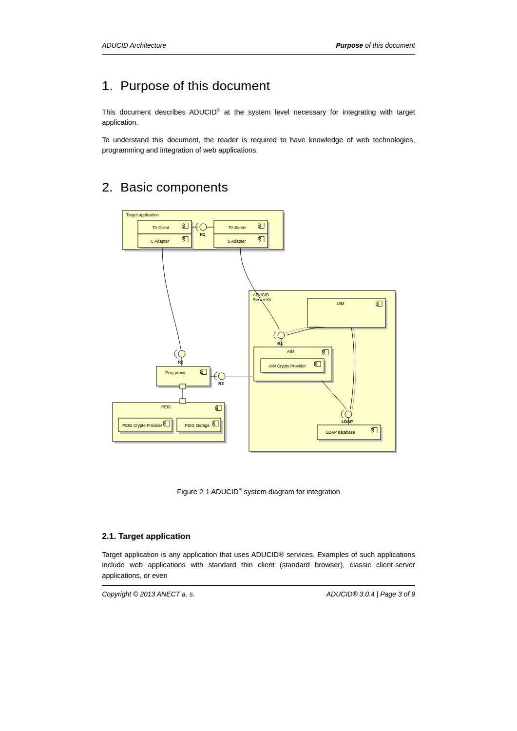ADUCID Architecture
Purpose of this document
1. Purpose of this document
This document describes ADUCID® at the system level necessary for integrating with target application.
To understand this document, the reader is required to have knowledge of web technologies, programming and integration of web applications.
2. Basic components
Target application TA Client C Adapter TA Server S Adapter R1 ADUCID Server Kit UIM AIM AIM Crypto Provider LDAP database Peig-proxy PEIG PEIG Crypto Provider PEIG storage R2 R3 R4 LDAP
Figure 2-1 ADUCID® system diagram for integration
2.1. Target application
Target application is any application that uses ADUCID® services. Examples of such applications include web applications with standard thin client (standard browser), classic client-server applications, or even
Copyright © 2013 ANECT a. s.
ADUCID® 3.0.4 | Page 3 of 9